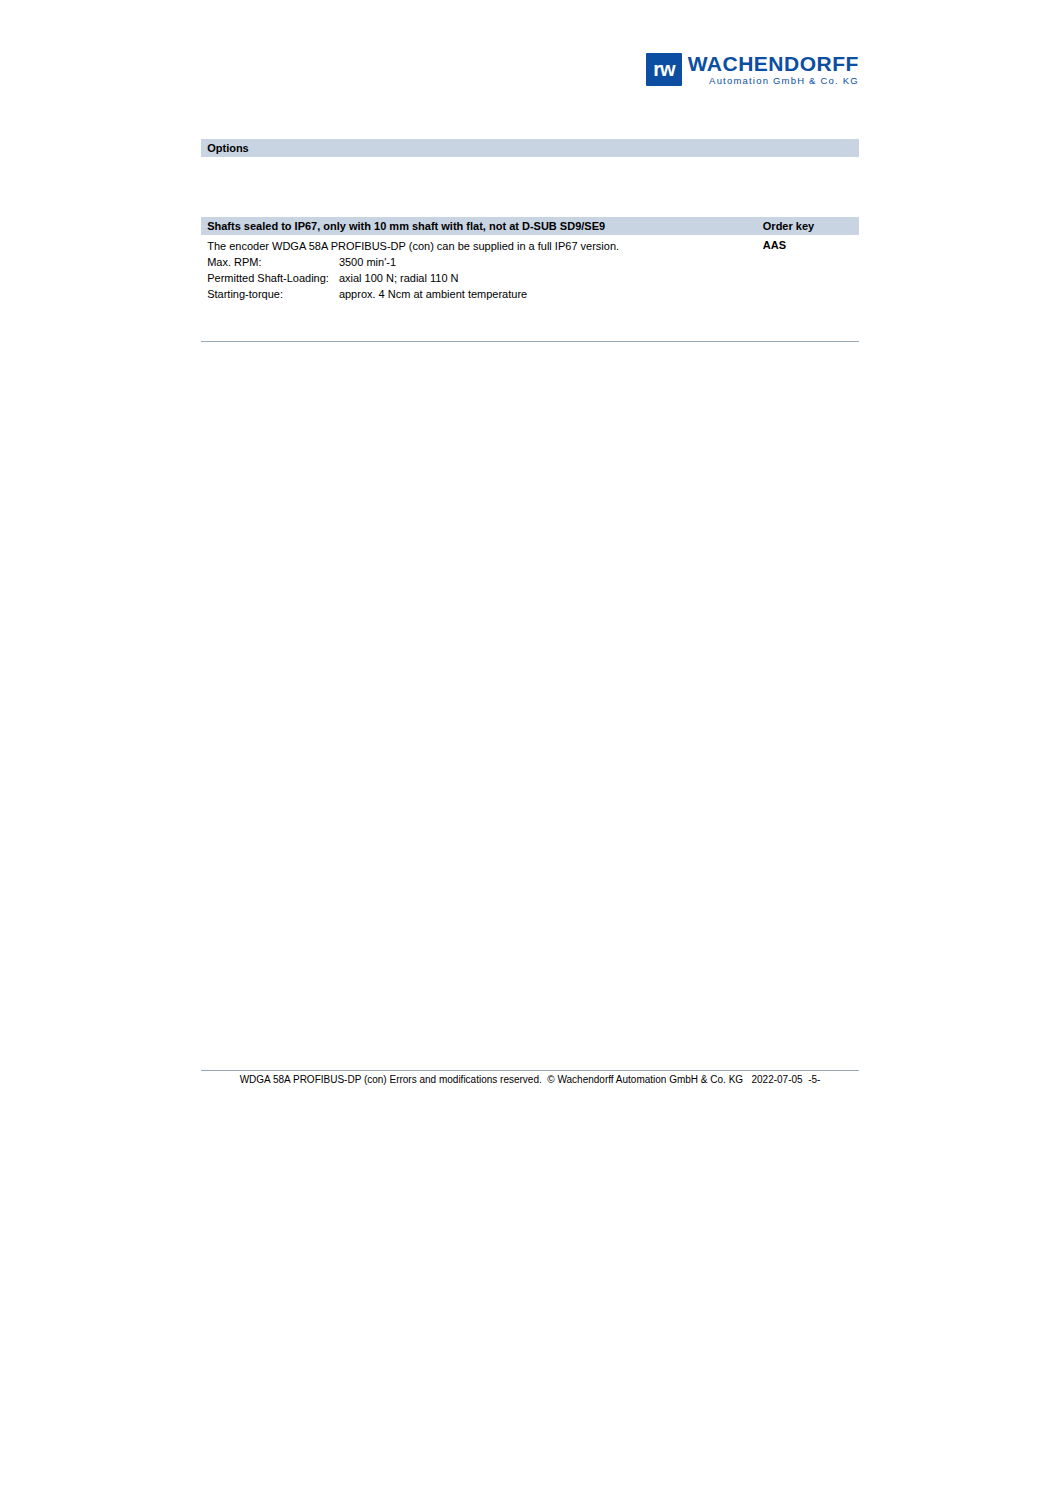rw
WACHENDORFF
Automation GmbH & Co. KG
Options
Shafts sealed to IP67, only with 10 mm shaft with flat, not at D-SUB SD9/SE9
Order key
The encoder WDGA 58A PROFIBUS-DP (con) can be supplied in a full IP67 version.
| Max. RPM: | 3500 min'-1 |
| Permitted Shaft-Loading: | axial 100 N; radial 110 N |
| Starting-torque: | approx. 4 Ncm at ambient temperature |
AAS
WDGA 58A PROFIBUS-DP (con) Errors and modifications reserved. © Wachendorff Automation GmbH & Co. KG 2022-07-05 -5-